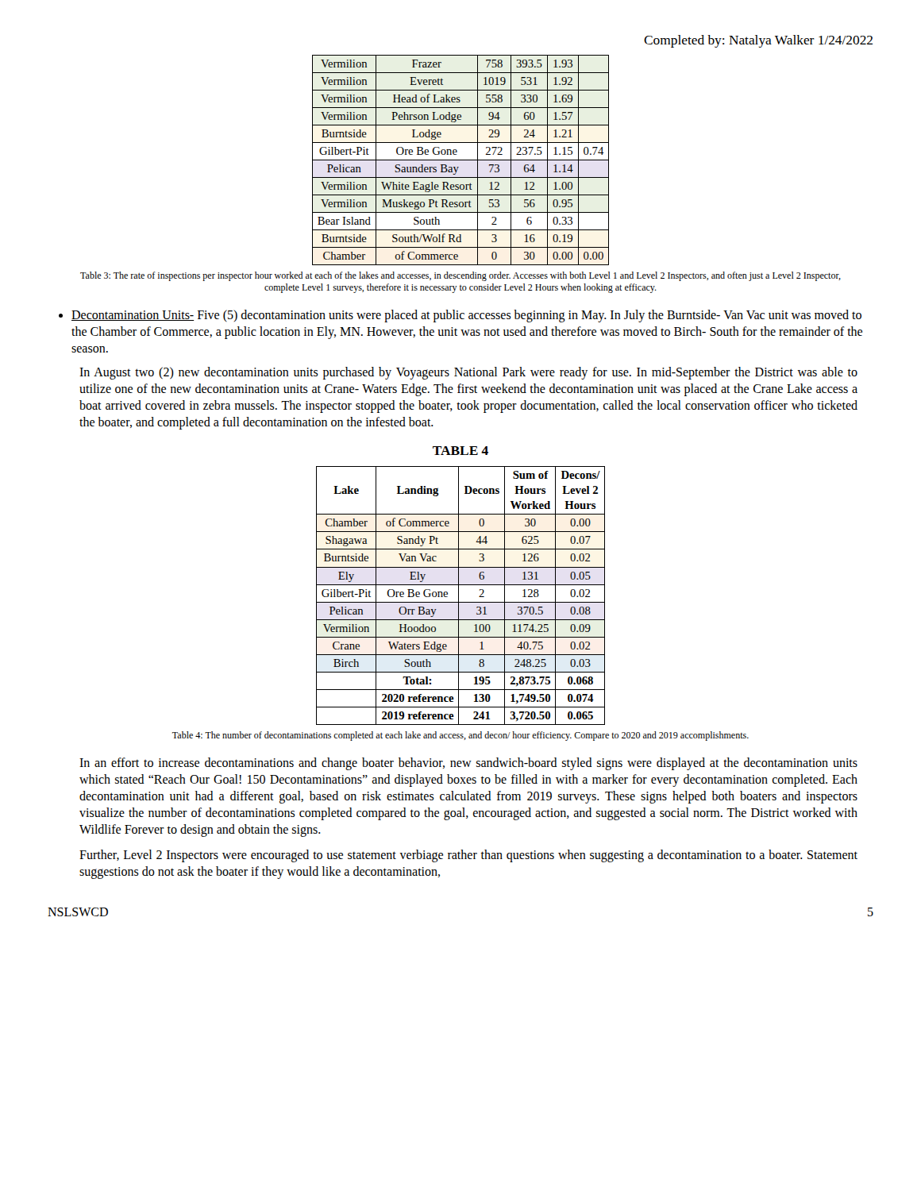Completed by: Natalya Walker 1/24/2022
| Vermilion | Frazer | 758 | 393.5 | 1.93 | |
| Vermilion | Everett | 1019 | 531 | 1.92 | |
| Vermilion | Head of Lakes | 558 | 330 | 1.69 | |
| Vermilion | Pehrson Lodge | 94 | 60 | 1.57 | |
| Burntside | Lodge | 29 | 24 | 1.21 | |
| Gilbert-Pit | Ore Be Gone | 272 | 237.5 | 1.15 | 0.74 |
| Pelican | Saunders Bay | 73 | 64 | 1.14 | |
| Vermilion | White Eagle Resort | 12 | 12 | 1.00 | |
| Vermilion | Muskego Pt Resort | 53 | 56 | 0.95 | |
| Bear Island | South | 2 | 6 | 0.33 | |
| Burntside | South/Wolf Rd | 3 | 16 | 0.19 | |
| Chamber | of Commerce | 0 | 30 | 0.00 | 0.00 |
Table 3: The rate of inspections per inspector hour worked at each of the lakes and accesses, in descending order. Accesses with both Level 1 and Level 2 Inspectors, and often just a Level 2 Inspector, complete Level 1 surveys, therefore it is necessary to consider Level 2 Hours when looking at efficacy.
Decontamination Units- Five (5) decontamination units were placed at public accesses beginning in May. In July the Burntside- Van Vac unit was moved to the Chamber of Commerce, a public location in Ely, MN. However, the unit was not used and therefore was moved to Birch- South for the remainder of the season.
In August two (2) new decontamination units purchased by Voyageurs National Park were ready for use. In mid-September the District was able to utilize one of the new decontamination units at Crane- Waters Edge. The first weekend the decontamination unit was placed at the Crane Lake access a boat arrived covered in zebra mussels. The inspector stopped the boater, took proper documentation, called the local conservation officer who ticketed the boater, and completed a full decontamination on the infested boat.
TABLE 4
| Lake | Landing | Decons | Sum of Hours Worked | Decons/ Level 2 Hours |
| --- | --- | --- | --- | --- |
| Chamber | of Commerce | 0 | 30 | 0.00 |
| Shagawa | Sandy Pt | 44 | 625 | 0.07 |
| Burntside | Van Vac | 3 | 126 | 0.02 |
| Ely | Ely | 6 | 131 | 0.05 |
| Gilbert-Pit | Ore Be Gone | 2 | 128 | 0.02 |
| Pelican | Orr Bay | 31 | 370.5 | 0.08 |
| Vermilion | Hoodoo | 100 | 1174.25 | 0.09 |
| Crane | Waters Edge | 1 | 40.75 | 0.02 |
| Birch | South | 8 | 248.25 | 0.03 |
| | Total: | 195 | 2,873.75 | 0.068 |
| | 2020 reference | 130 | 1,749.50 | 0.074 |
| | 2019 reference | 241 | 3,720.50 | 0.065 |
Table 4: The number of decontaminations completed at each lake and access, and decon/ hour efficiency. Compare to 2020 and 2019 accomplishments.
In an effort to increase decontaminations and change boater behavior, new sandwich-board styled signs were displayed at the decontamination units which stated “Reach Our Goal! 150 Decontaminations” and displayed boxes to be filled in with a marker for every decontamination completed. Each decontamination unit had a different goal, based on risk estimates calculated from 2019 surveys. These signs helped both boaters and inspectors visualize the number of decontaminations completed compared to the goal, encouraged action, and suggested a social norm. The District worked with Wildlife Forever to design and obtain the signs.
Further, Level 2 Inspectors were encouraged to use statement verbiage rather than questions when suggesting a decontamination to a boater. Statement suggestions do not ask the boater if they would like a decontamination,
NSLSWCD 5